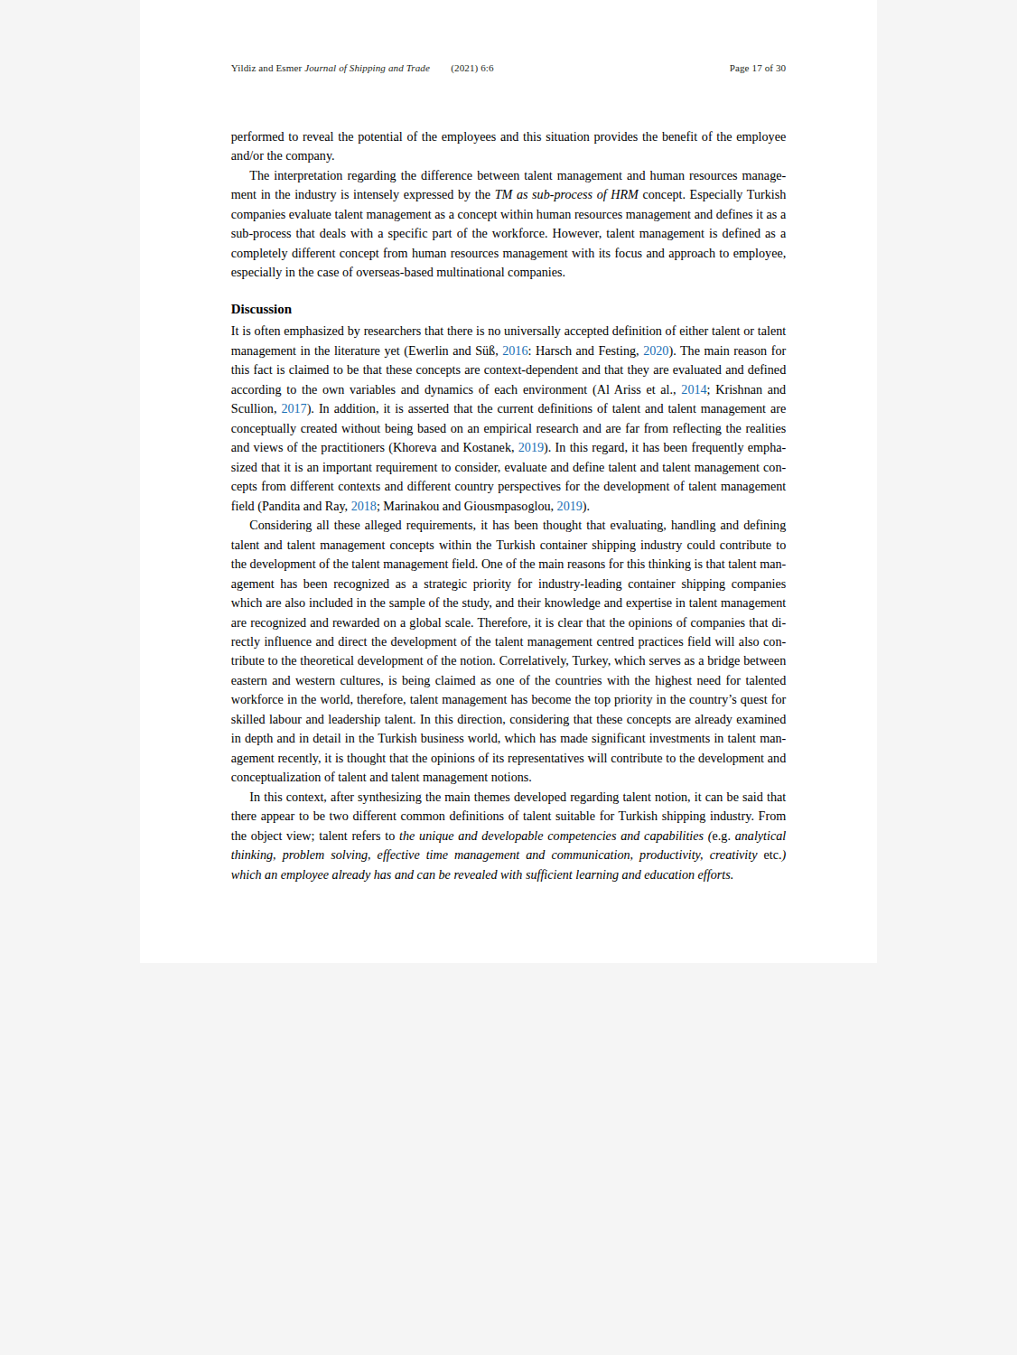Yildiz and Esmer Journal of Shipping and Trade(2021) 6:6 Page 17 of 30
performed to reveal the potential of the employees and this situation provides the benefit of the employee and/or the company.
The interpretation regarding the difference between talent management and human resources management in the industry is intensely expressed by the TM as sub-process of HRM concept. Especially Turkish companies evaluate talent management as a concept within human resources management and defines it as a sub-process that deals with a specific part of the workforce. However, talent management is defined as a completely different concept from human resources management with its focus and approach to employee, especially in the case of overseas-based multinational companies.
Discussion
It is often emphasized by researchers that there is no universally accepted definition of either talent or talent management in the literature yet (Ewerlin and Süß, 2016: Harsch and Festing, 2020). The main reason for this fact is claimed to be that these concepts are context-dependent and that they are evaluated and defined according to the own variables and dynamics of each environment (Al Ariss et al., 2014; Krishnan and Scullion, 2017). In addition, it is asserted that the current definitions of talent and talent management are conceptually created without being based on an empirical research and are far from reflecting the realities and views of the practitioners (Khoreva and Kostanek, 2019). In this regard, it has been frequently emphasized that it is an important requirement to consider, evaluate and define talent and talent management concepts from different contexts and different country perspectives for the development of talent management field (Pandita and Ray, 2018; Marinakou and Giousmpasoglou, 2019).
Considering all these alleged requirements, it has been thought that evaluating, handling and defining talent and talent management concepts within the Turkish container shipping industry could contribute to the development of the talent management field. One of the main reasons for this thinking is that talent management has been recognized as a strategic priority for industry-leading container shipping companies which are also included in the sample of the study, and their knowledge and expertise in talent management are recognized and rewarded on a global scale. Therefore, it is clear that the opinions of companies that directly influence and direct the development of the talent management centred practices field will also contribute to the theoretical development of the notion. Correlatively, Turkey, which serves as a bridge between eastern and western cultures, is being claimed as one of the countries with the highest need for talented workforce in the world, therefore, talent management has become the top priority in the country’s quest for skilled labour and leadership talent. In this direction, considering that these concepts are already examined in depth and in detail in the Turkish business world, which has made significant investments in talent management recently, it is thought that the opinions of its representatives will contribute to the development and conceptualization of talent and talent management notions.
In this context, after synthesizing the main themes developed regarding talent notion, it can be said that there appear to be two different common definitions of talent suitable for Turkish shipping industry. From the object view; talent refers to the unique and developable competencies and capabilities (e.g. analytical thinking, problem solving, effective time management and communication, productivity, creativity etc.) which an employee already has and can be revealed with sufficient learning and education efforts.